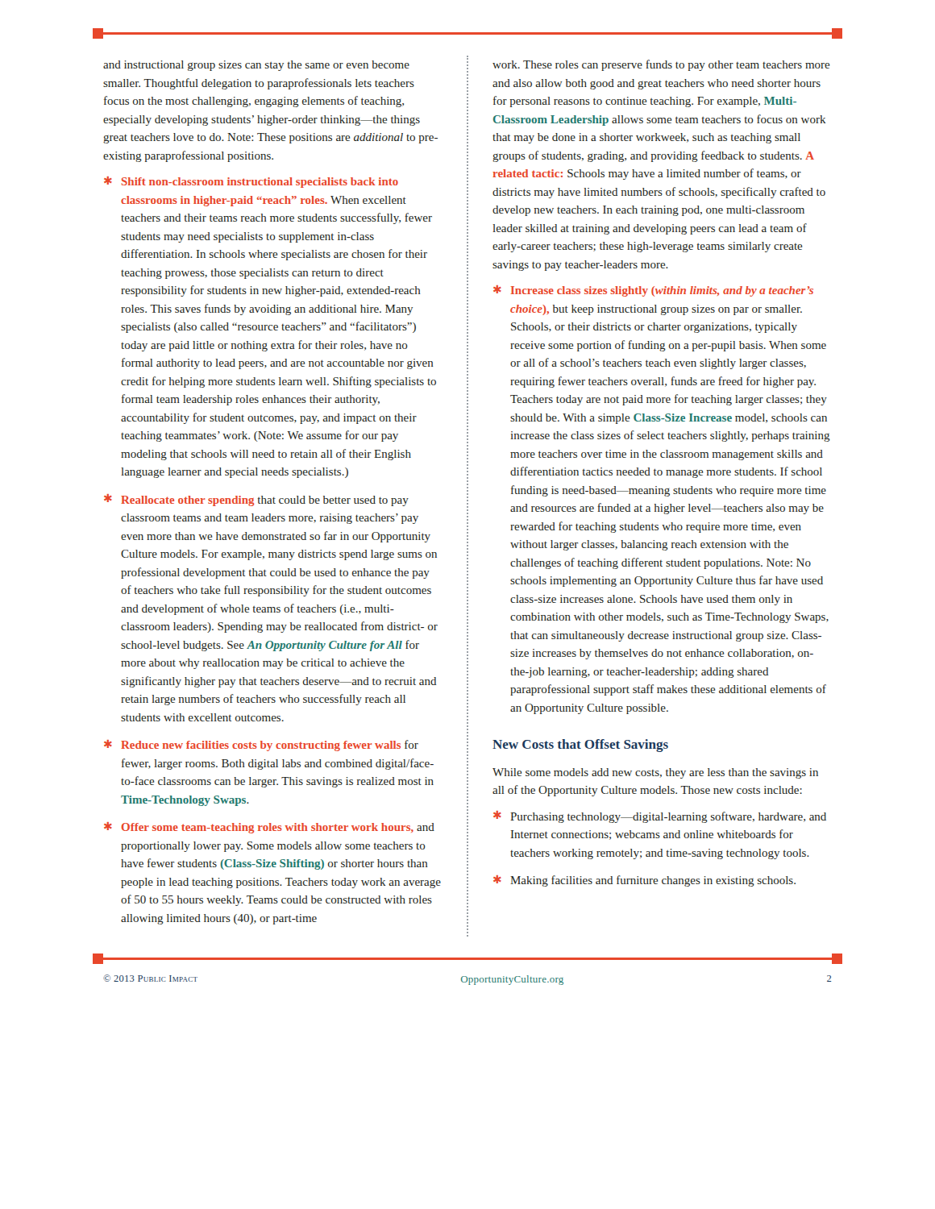and instructional group sizes can stay the same or even become smaller. Thoughtful delegation to paraprofessionals lets teachers focus on the most challenging, engaging elements of teaching, especially developing students’ higher-order thinking—the things great teachers love to do. Note: These positions are additional to pre-existing paraprofessional positions.
Shift non-classroom instructional specialists back into classrooms in higher-paid “reach” roles. When excellent teachers and their teams reach more students successfully, fewer students may need specialists to supplement in-class differentiation. In schools where specialists are chosen for their teaching prowess, those specialists can return to direct responsibility for students in new higher-paid, extended-reach roles. This saves funds by avoiding an additional hire. Many specialists (also called “resource teachers” and “facilitators”) today are paid little or nothing extra for their roles, have no formal authority to lead peers, and are not accountable nor given credit for helping more students learn well. Shifting specialists to formal team leadership roles enhances their authority, accountability for student outcomes, pay, and impact on their teaching teammates’ work. (Note: We assume for our pay modeling that schools will need to retain all of their English language learner and special needs specialists.)
Reallocate other spending that could be better used to pay classroom teams and team leaders more, raising teachers’ pay even more than we have demonstrated so far in our Opportunity Culture models. For example, many districts spend large sums on professional development that could be used to enhance the pay of teachers who take full responsibility for the student outcomes and development of whole teams of teachers (i.e., multi-classroom leaders). Spending may be reallocated from district- or school-level budgets. See An Opportunity Culture for All for more about why reallocation may be critical to achieve the significantly higher pay that teachers deserve—and to recruit and retain large numbers of teachers who successfully reach all students with excellent outcomes.
Reduce new facilities costs by constructing fewer walls for fewer, larger rooms. Both digital labs and combined digital/face-to-face classrooms can be larger. This savings is realized most in Time-Technology Swaps.
Offer some team-teaching roles with shorter work hours, and proportionally lower pay. Some models allow some teachers to have fewer students (Class-Size Shifting) or shorter hours than people in lead teaching positions. Teachers today work an average of 50 to 55 hours weekly. Teams could be constructed with roles allowing limited hours (40), or part-time
work. These roles can preserve funds to pay other team teachers more and also allow both good and great teachers who need shorter hours for personal reasons to continue teaching. For example, Multi-Classroom Leadership allows some team teachers to focus on work that may be done in a shorter workweek, such as teaching small groups of students, grading, and providing feedback to students. A related tactic: Schools may have a limited number of teams, or districts may have limited numbers of schools, specifically crafted to develop new teachers. In each training pod, one multi-classroom leader skilled at training and developing peers can lead a team of early-career teachers; these high-leverage teams similarly create savings to pay teacher-leaders more.
Increase class sizes slightly (within limits, and by a teacher’s choice), but keep instructional group sizes on par or smaller. Schools, or their districts or charter organizations, typically receive some portion of funding on a per-pupil basis. When some or all of a school’s teachers teach even slightly larger classes, requiring fewer teachers overall, funds are freed for higher pay. Teachers today are not paid more for teaching larger classes; they should be. With a simple Class-Size Increase model, schools can increase the class sizes of select teachers slightly, perhaps training more teachers over time in the classroom management skills and differentiation tactics needed to manage more students. If school funding is need-based—meaning students who require more time and resources are funded at a higher level—teachers also may be rewarded for teaching students who require more time, even without larger classes, balancing reach extension with the challenges of teaching different student populations. Note: No schools implementing an Opportunity Culture thus far have used class-size increases alone. Schools have used them only in combination with other models, such as Time-Technology Swaps, that can simultaneously decrease instructional group size. Class-size increases by themselves do not enhance collaboration, on-the-job learning, or teacher-leadership; adding shared paraprofessional support staff makes these additional elements of an Opportunity Culture possible.
New Costs that Offset Savings
While some models add new costs, they are less than the savings in all of the Opportunity Culture models. Those new costs include:
Purchasing technology—digital-learning software, hardware, and Internet connections; webcams and online whiteboards for teachers working remotely; and time-saving technology tools.
Making facilities and furniture changes in existing schools.
© 2013 Public Impact
OpportunityCulture.org
2